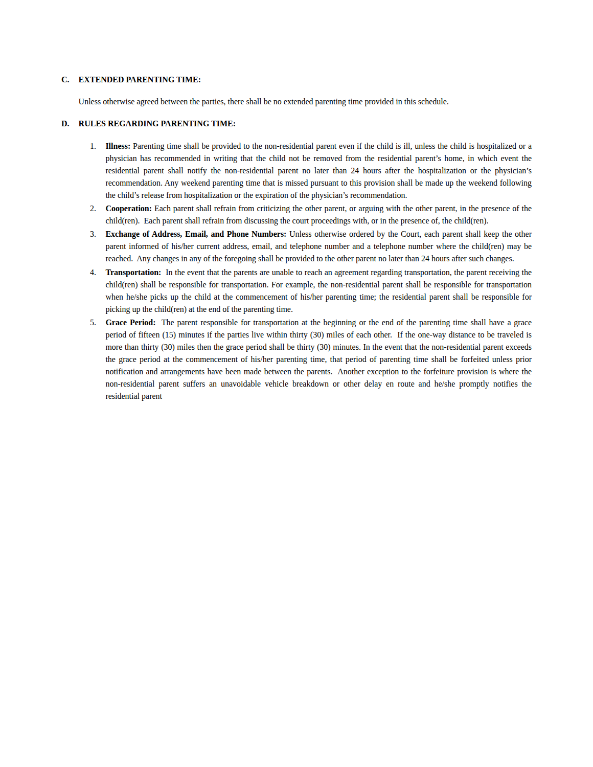C. EXTENDED PARENTING TIME:
Unless otherwise agreed between the parties, there shall be no extended parenting time provided in this schedule.
D. RULES REGARDING PARENTING TIME:
Illness: Parenting time shall be provided to the non-residential parent even if the child is ill, unless the child is hospitalized or a physician has recommended in writing that the child not be removed from the residential parent’s home, in which event the residential parent shall notify the non-residential parent no later than 24 hours after the hospitalization or the physician’s recommendation. Any weekend parenting time that is missed pursuant to this provision shall be made up the weekend following the child’s release from hospitalization or the expiration of the physician’s recommendation.
Cooperation: Each parent shall refrain from criticizing the other parent, or arguing with the other parent, in the presence of the child(ren). Each parent shall refrain from discussing the court proceedings with, or in the presence of, the child(ren).
Exchange of Address, Email, and Phone Numbers: Unless otherwise ordered by the Court, each parent shall keep the other parent informed of his/her current address, email, and telephone number and a telephone number where the child(ren) may be reached. Any changes in any of the foregoing shall be provided to the other parent no later than 24 hours after such changes.
Transportation: In the event that the parents are unable to reach an agreement regarding transportation, the parent receiving the child(ren) shall be responsible for transportation. For example, the non-residential parent shall be responsible for transportation when he/she picks up the child at the commencement of his/her parenting time; the residential parent shall be responsible for picking up the child(ren) at the end of the parenting time.
Grace Period: The parent responsible for transportation at the beginning or the end of the parenting time shall have a grace period of fifteen (15) minutes if the parties live within thirty (30) miles of each other. If the one-way distance to be traveled is more than thirty (30) miles then the grace period shall be thirty (30) minutes. In the event that the non-residential parent exceeds the grace period at the commencement of his/her parenting time, that period of parenting time shall be forfeited unless prior notification and arrangements have been made between the parents. Another exception to the forfeiture provision is where the non-residential parent suffers an unavoidable vehicle breakdown or other delay en route and he/she promptly notifies the residential parent